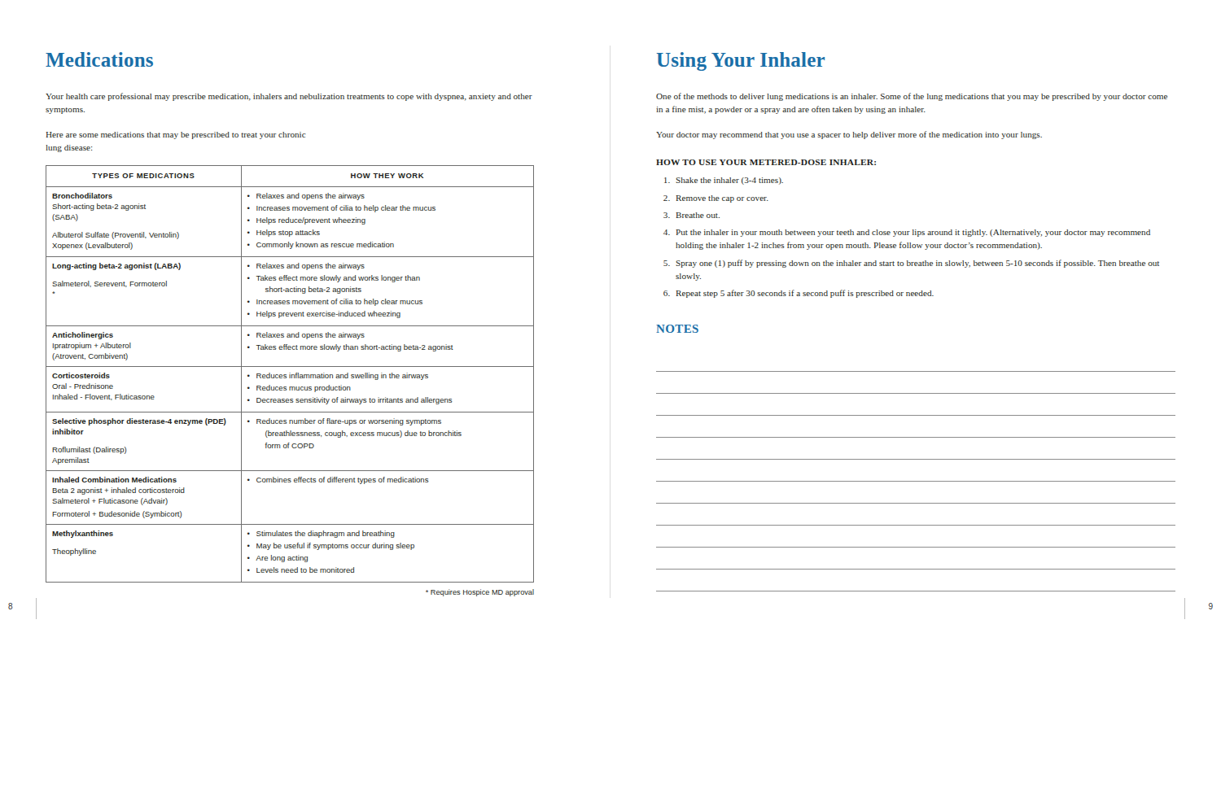Medications
Your health care professional may prescribe medication, inhalers and nebulization treatments to cope with dyspnea, anxiety and other symptoms.
Here are some medications that may be prescribed to treat your chronic
lung disease:
| TYPES OF MEDICATIONS | HOW THEY WORK |
| --- | --- |
| Bronchodilators Short-acting beta-2 agonist (SABA) Albuterol Sulfate (Proventil, Ventolin) Xopenex (Levalbuterol) | Relaxes and opens the airways Increases movement of cilia to help clear the mucus Helps reduce/prevent wheezing Helps stop attacks Commonly known as rescue medication |
| Long-acting beta-2 agonist (LABA) Salmeterol, Serevent, Formoterol * | Relaxes and opens the airways Takes effect more slowly and works longer than short-acting beta-2 agonists Increases movement of cilia to help clear mucus Helps prevent exercise-induced wheezing |
| Anticholinergics Ipratropium + Albuterol (Atrovent, Combivent) | Relaxes and opens the airways Takes effect more slowly than short-acting beta-2 agonist |
| Corticosteroids Oral - Prednisone Inhaled - Flovent, Fluticasone | Reduces inflammation and swelling in the airways Reduces mucus production Decreases sensitivity of airways to irritants and allergens |
| Selective phosphor diesterase-4 enzyme (PDE) inhibitor Roflumilast (Daliresp) Apremilast | Reduces number of flare-ups or worsening symptoms (breathlessness, cough, excess mucus) due to bronchitis form of COPD |
| Inhaled Combination Medications Beta 2 agonist + inhaled corticosteroid Salmeterol + Fluticasone (Advair) Formoterol + Budesonide (Symbicort) | Combines effects of different types of medications |
| Methylxanthines Theophylline | Stimulates the diaphragm and breathing May be useful if symptoms occur during sleep Are long acting Levels need to be monitored |
* Requires Hospice MD approval
8
Using Your Inhaler
One of the methods to deliver lung medications is an inhaler. Some of the lung medications that you may be prescribed by your doctor come in a fine mist, a powder or a spray and are often taken by using an inhaler.
Your doctor may recommend that you use a spacer to help deliver more of the medication into your lungs.
How to use your metered-dose inhaler:
Shake the inhaler (3-4 times).
Remove the cap or cover.
Breathe out.
Put the inhaler in your mouth between your teeth and close your lips around it tightly. (Alternatively, your doctor may recommend holding the inhaler 1-2 inches from your open mouth. Please follow your doctor’s recommendation).
Spray one (1) puff by pressing down on the inhaler and start to breathe in slowly, between 5-10 seconds if possible. Then breathe out slowly.
Repeat step 5 after 30 seconds if a second puff is prescribed or needed.
NOTES
9